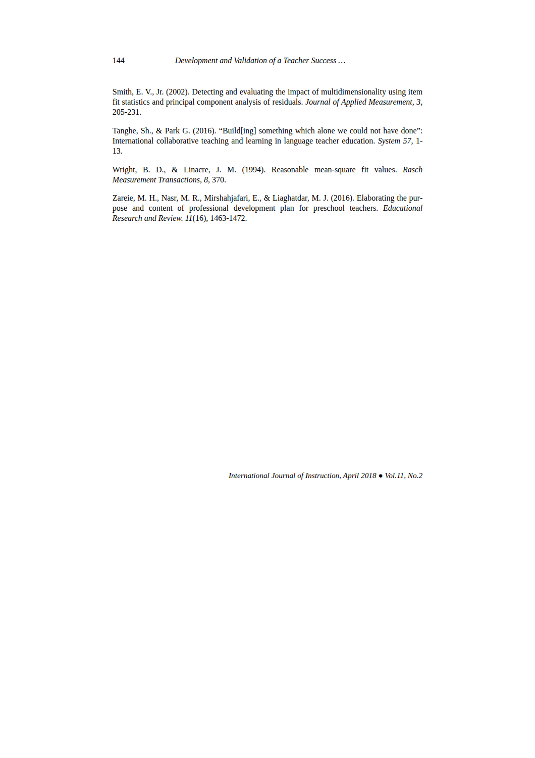144 Development and Validation of a Teacher Success …
Smith, E. V., Jr. (2002). Detecting and evaluating the impact of multidimensionality using item fit statistics and principal component analysis of residuals. Journal of Applied Measurement, 3, 205-231.
Tanghe, Sh., & Park G. (2016). “Build[ing] something which alone we could not have done”: International collaborative teaching and learning in language teacher education. System 57, 1-13.
Wright, B. D., & Linacre, J. M. (1994). Reasonable mean-square fit values. Rasch Measurement Transactions, 8, 370.
Zareie, M. H., Nasr, M. R., Mirshahjafari, E., & Liaghatdar, M. J. (2016). Elaborating the purpose and content of professional development plan for preschool teachers. Educational Research and Review. 11(16), 1463-1472.
International Journal of Instruction, April 2018 ● Vol.11, No.2